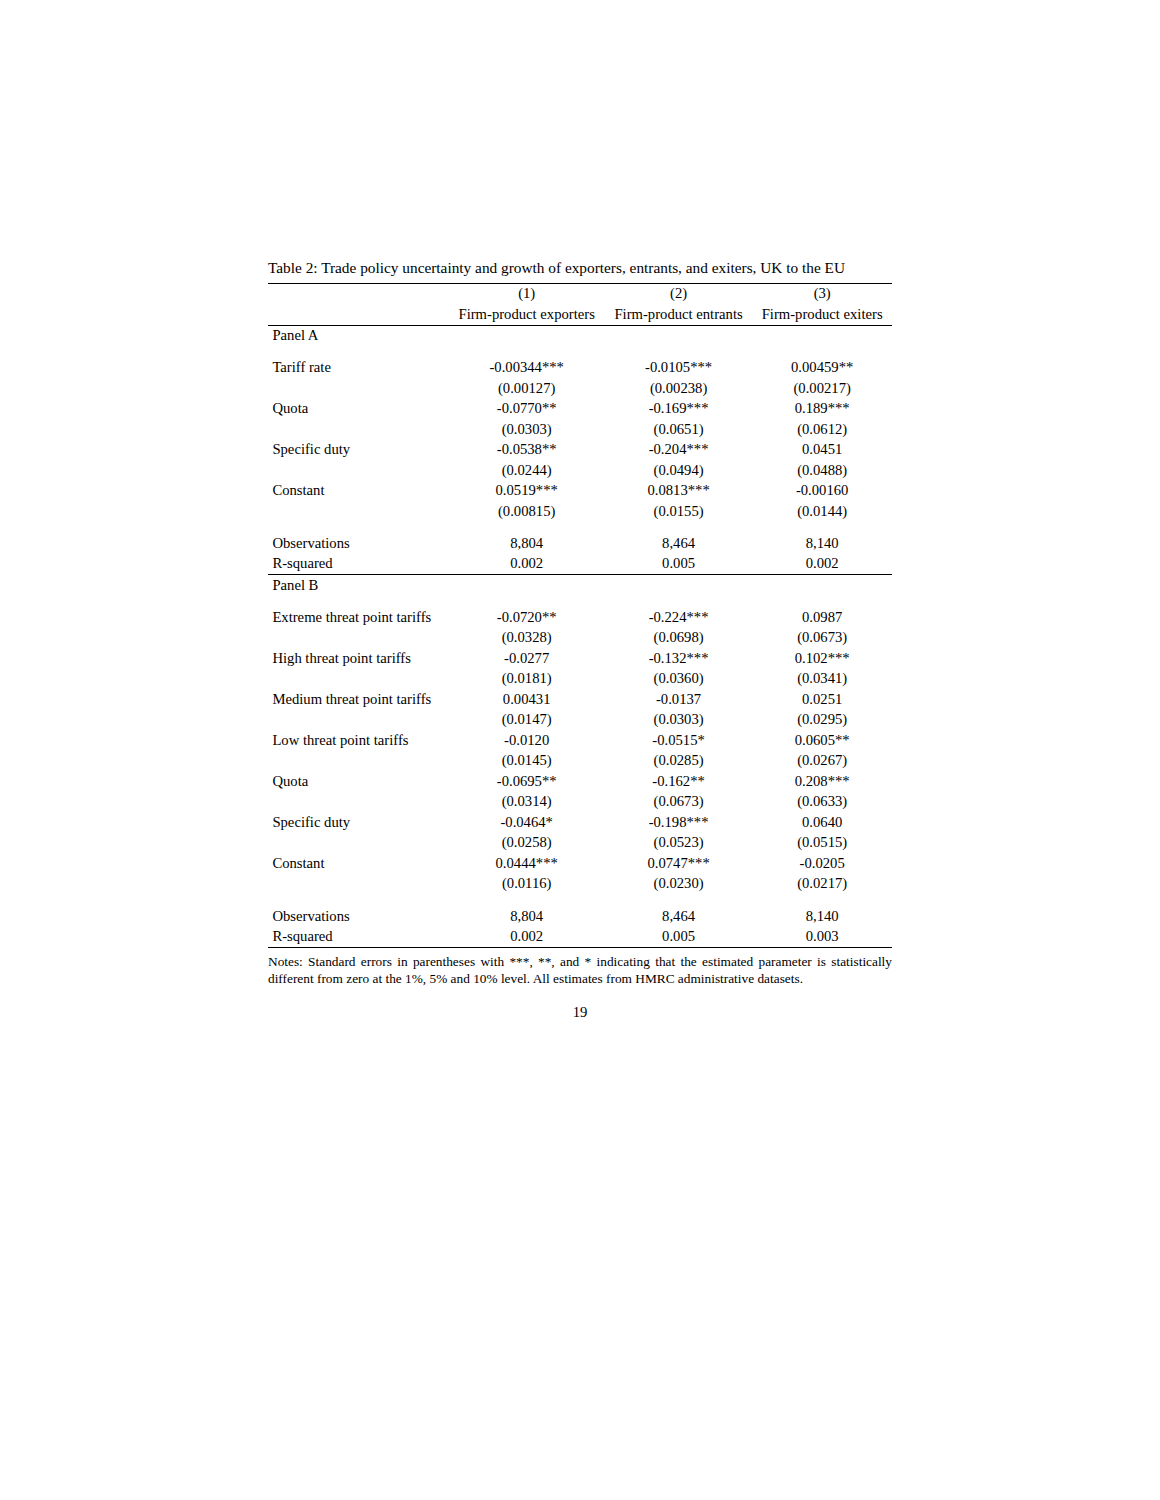Table 2: Trade policy uncertainty and growth of exporters, entrants, and exiters, UK to the EU
| | (1) | (2) | (3) |
| | Firm-product exporters | Firm-product entrants | Firm-product exiters |
| Panel A | | | |
| Tariff rate | -0.00344*** | -0.0105*** | 0.00459** |
| | (0.00127) | (0.00238) | (0.00217) |
| Quota | -0.0770** | -0.169*** | 0.189*** |
| | (0.0303) | (0.0651) | (0.0612) |
| Specific duty | -0.0538** | -0.204*** | 0.0451 |
| | (0.0244) | (0.0494) | (0.0488) |
| Constant | 0.0519*** | 0.0813*** | -0.00160 |
| | (0.00815) | (0.0155) | (0.0144) |
| Observations | 8,804 | 8,464 | 8,140 |
| R-squared | 0.002 | 0.005 | 0.002 |
| Panel B | | | |
| Extreme threat point tariffs | -0.0720** | -0.224*** | 0.0987 |
| | (0.0328) | (0.0698) | (0.0673) |
| High threat point tariffs | -0.0277 | -0.132*** | 0.102*** |
| | (0.0181) | (0.0360) | (0.0341) |
| Medium threat point tariffs | 0.00431 | -0.0137 | 0.0251 |
| | (0.0147) | (0.0303) | (0.0295) |
| Low threat point tariffs | -0.0120 | -0.0515* | 0.0605** |
| | (0.0145) | (0.0285) | (0.0267) |
| Quota | -0.0695** | -0.162** | 0.208*** |
| | (0.0314) | (0.0673) | (0.0633) |
| Specific duty | -0.0464* | -0.198*** | 0.0640 |
| | (0.0258) | (0.0523) | (0.0515) |
| Constant | 0.0444*** | 0.0747*** | -0.0205 |
| | (0.0116) | (0.0230) | (0.0217) |
| Observations | 8,804 | 8,464 | 8,140 |
| R-squared | 0.002 | 0.005 | 0.003 |
Notes: Standard errors in parentheses with ***, **, and * indicating that the estimated parameter is statistically different from zero at the 1%, 5% and 10% level. All estimates from HMRC administrative datasets.
19